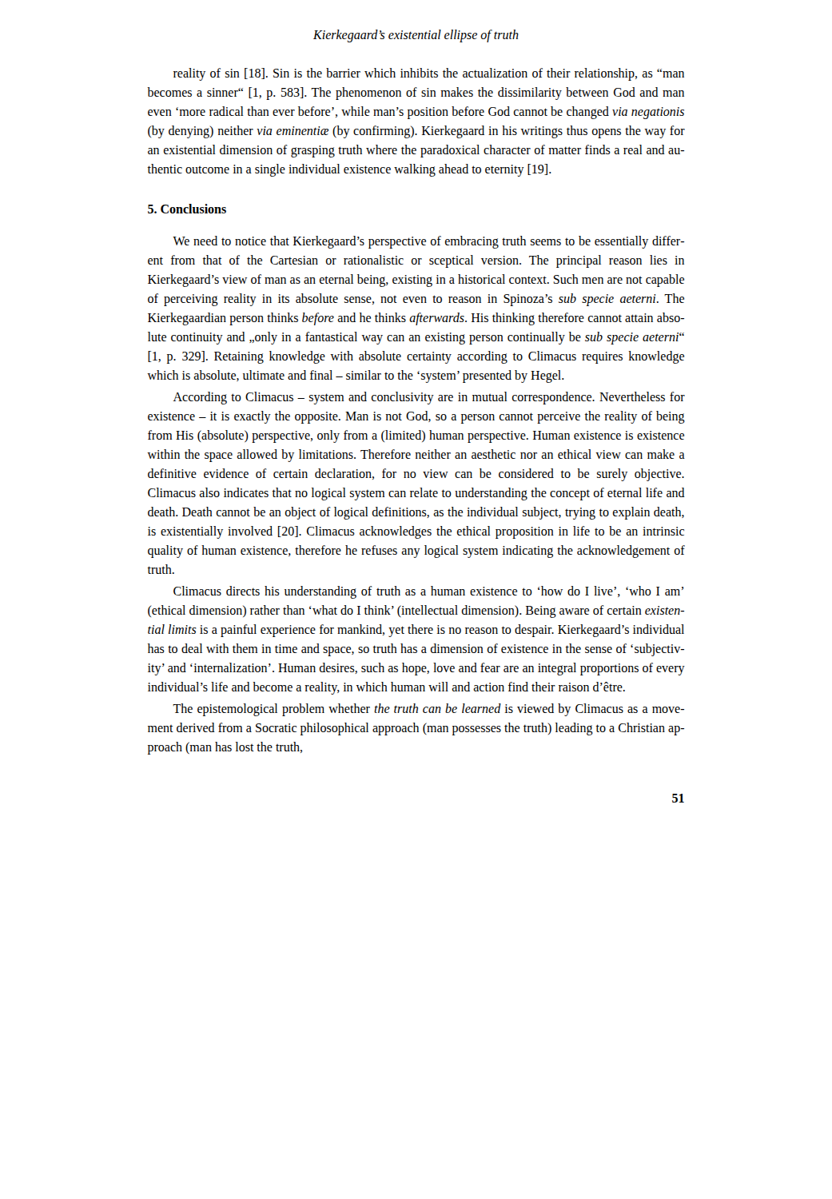Kierkegaard’s existential ellipse of truth
reality of sin [18]. Sin is the barrier which inhibits the actualization of their relationship, as “man becomes a sinner“ [1, p. 583]. The phenomenon of sin makes the dissimilarity between God and man even ‘more radical than ever before’, while man’s position before God cannot be changed via negationis (by denying) neither via eminentiæ (by confirming). Kierkegaard in his writings thus opens the way for an existential dimension of grasping truth where the paradoxical character of matter finds a real and authentic outcome in a single individual existence walking ahead to eternity [19].
5. Conclusions
We need to notice that Kierkegaard’s perspective of embracing truth seems to be essentially different from that of the Cartesian or rationalistic or sceptical version. The principal reason lies in Kierkegaard’s view of man as an eternal being, existing in a historical context. Such men are not capable of perceiving reality in its absolute sense, not even to reason in Spinoza’s sub specie aeterni. The Kierkegaardian person thinks before and he thinks afterwards. His thinking therefore cannot attain absolute continuity and „only in a fantastical way can an existing person continually be sub specie aeterni“ [1, p. 329]. Retaining knowledge with absolute certainty according to Climacus requires knowledge which is absolute, ultimate and final – similar to the ‘system’ presented by Hegel.
According to Climacus – system and conclusivity are in mutual correspondence. Nevertheless for existence – it is exactly the opposite. Man is not God, so a person cannot perceive the reality of being from His (absolute) perspective, only from a (limited) human perspective. Human existence is existence within the space allowed by limitations. Therefore neither an aesthetic nor an ethical view can make a definitive evidence of certain declaration, for no view can be considered to be surely objective. Climacus also indicates that no logical system can relate to understanding the concept of eternal life and death. Death cannot be an object of logical definitions, as the individual subject, trying to explain death, is existentially involved [20]. Climacus acknowledges the ethical proposition in life to be an intrinsic quality of human existence, therefore he refuses any logical system indicating the acknowledgement of truth.
Climacus directs his understanding of truth as a human existence to ‘how do I live’, ‘who I am’ (ethical dimension) rather than ‘what do I think’ (intellectual dimension). Being aware of certain existential limits is a painful experience for mankind, yet there is no reason to despair. Kierkegaard’s individual has to deal with them in time and space, so truth has a dimension of existence in the sense of ‘subjectivity’ and ‘internalization’. Human desires, such as hope, love and fear are an integral proportions of every individual’s life and become a reality, in which human will and action find their raison d’être.
The epistemological problem whether the truth can be learned is viewed by Climacus as a movement derived from a Socratic philosophical approach (man possesses the truth) leading to a Christian approach (man has lost the truth,
51